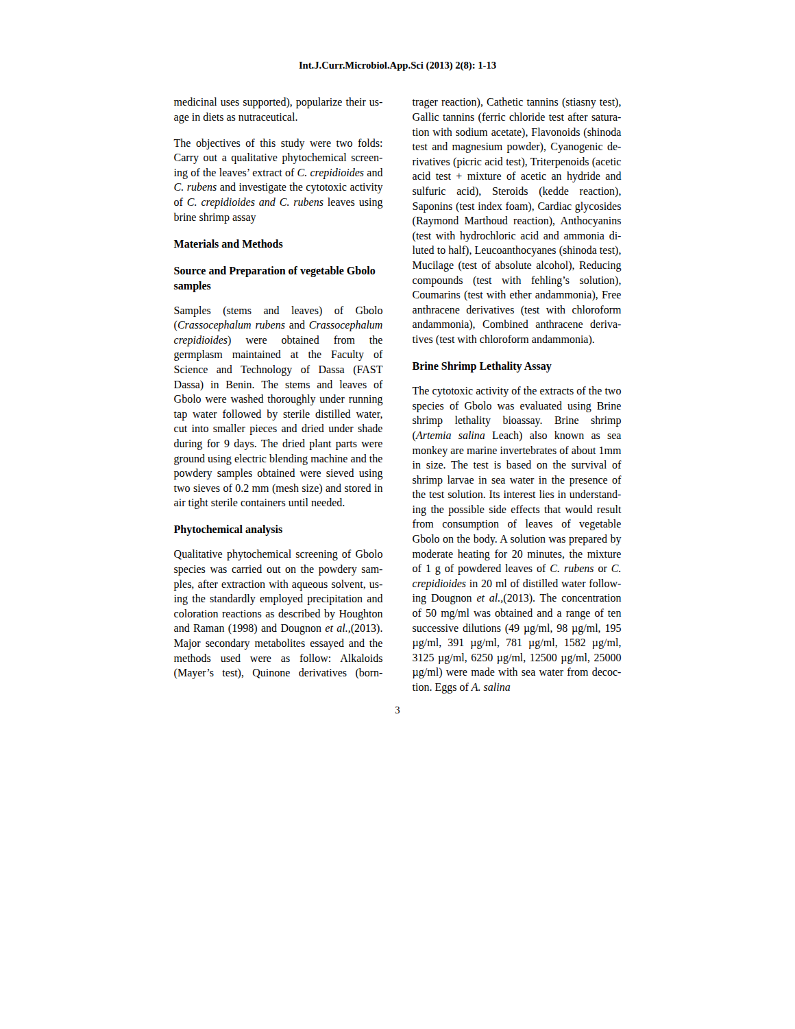Int.J.Curr.Microbiol.App.Sci (2013) 2(8): 1-13
medicinal uses supported), popularize their usage in diets as nutraceutical.
The objectives of this study were two folds: Carry out a qualitative phytochemical screening of the leaves’ extract of C. crepidioides and C. rubens and investigate the cytotoxic activity of C. crepidioides and C. rubens leaves using brine shrimp assay
Materials and Methods
Source and Preparation of vegetable Gbolo samples
Samples (stems and leaves) of Gbolo (Crassocephalum rubens and Crassocephalum crepidioides) were obtained from the germplasm maintained at the Faculty of Science and Technology of Dassa (FAST Dassa) in Benin. The stems and leaves of Gbolo were washed thoroughly under running tap water followed by sterile distilled water, cut into smaller pieces and dried under shade during for 9 days. The dried plant parts were ground using electric blending machine and the powdery samples obtained were sieved using two sieves of 0.2 mm (mesh size) and stored in air tight sterile containers until needed.
Phytochemical analysis
Qualitative phytochemical screening of Gbolo species was carried out on the powdery samples, after extraction with aqueous solvent, using the standardly employed precipitation and coloration reactions as described by Houghton and Raman (1998) and Dougnon et al.,(2013). Major secondary metabolites essayed and the methods used were as follow: Alkaloids (Mayer’s test), Quinone derivatives (born-trager reaction), Cathetic tannins (stiasny test), Gallic tannins (ferric chloride test after saturation with sodium acetate), Flavonoids (shinoda test and magnesium powder), Cyanogenic derivatives (picric acid test), Triterpenoids (acetic acid test + mixture of acetic an hydride and sulfuric acid), Steroids (kedde reaction), Saponins (test index foam), Cardiac glycosides (Raymond Marthoud reaction), Anthocyanins (test with hydrochloric acid and ammonia diluted to half), Leucoanthocyanes (shinoda test), Mucilage (test of absolute alcohol), Reducing compounds (test with fehling’s solution), Coumarins (test with ether andammonia), Free anthracene derivatives (test with chloroform andammonia), Combined anthracene derivatives (test with chloroform andammonia).
Brine Shrimp Lethality Assay
The cytotoxic activity of the extracts of the two species of Gbolo was evaluated using Brine shrimp lethality bioassay. Brine shrimp (Artemia salina Leach) also known as sea monkey are marine invertebrates of about 1mm in size. The test is based on the survival of shrimp larvae in sea water in the presence of the test solution. Its interest lies in understanding the possible side effects that would result from consumption of leaves of vegetable Gbolo on the body. A solution was prepared by moderate heating for 20 minutes, the mixture of 1 g of powdered leaves of C. rubens or C. crepidioides in 20 ml of distilled water following Dougnon et al.,(2013). The concentration of 50 mg/ml was obtained and a range of ten successive dilutions (49 µg/ml, 98 µg/ml, 195 µg/ml, 391 µg/ml, 781 µg/ml, 1582 µg/ml, 3125 µg/ml, 6250 µg/ml, 12500 µg/ml, 25000 µg/ml) were made with sea water from decoction. Eggs of A. salina
3